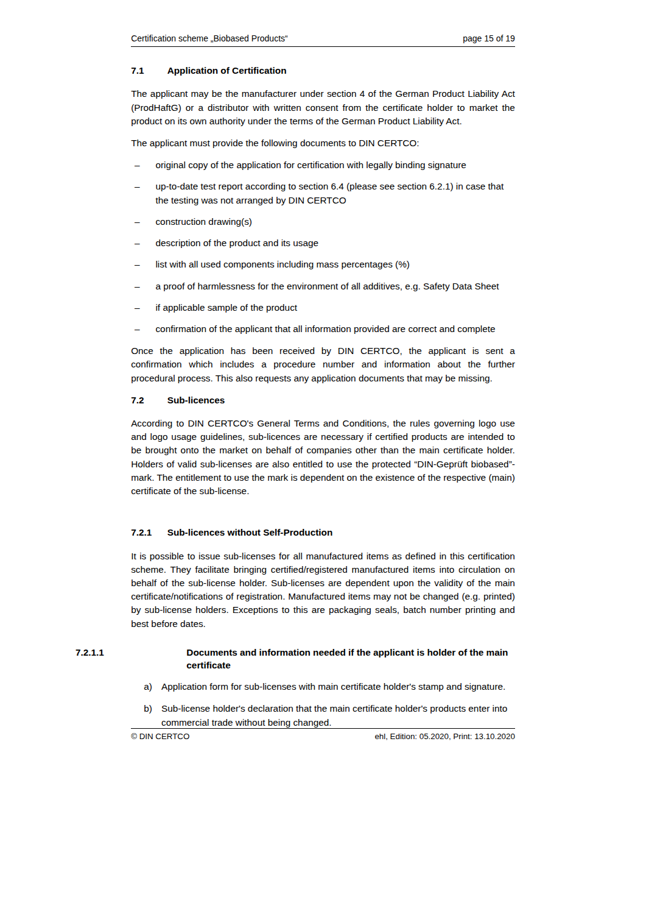Certification scheme „Biobased Products“
page 15 of 19
7.1 Application of Certification
The applicant may be the manufacturer under section 4 of the German Product Liability Act (ProdHaftG) or a distributor with written consent from the certificate holder to market the product on its own authority under the terms of the German Product Liability Act.
The applicant must provide the following documents to DIN CERTCO:
original copy of the application for certification with legally binding signature
up-to-date test report according to section 6.4 (please see section 6.2.1) in case that the testing was not arranged by DIN CERTCO
construction drawing(s)
description of the product and its usage
list with all used components including mass percentages (%)
a proof of harmlessness for the environment of all additives, e.g. Safety Data Sheet
if applicable sample of the product
confirmation of the applicant that all information provided are correct and complete
Once the application has been received by DIN CERTCO, the applicant is sent a confirmation which includes a procedure number and information about the further procedural process. This also requests any application documents that may be missing.
7.2 Sub-licences
According to DIN CERTCO's General Terms and Conditions, the rules governing logo use and logo usage guidelines, sub-licences are necessary if certified products are intended to be brought onto the market on behalf of companies other than the main certificate holder. Holders of valid sub-licenses are also entitled to use the protected “DIN-Geprüft biobased”-mark. The entitlement to use the mark is dependent on the existence of the respective (main) certificate of the sub-license.
7.2.1 Sub-licences without Self-Production
It is possible to issue sub-licenses for all manufactured items as defined in this certification scheme. They facilitate bringing certified/registered manufactured items into circulation on behalf of the sub-license holder. Sub-licenses are dependent upon the validity of the main certificate/notifications of registration. Manufactured items may not be changed (e.g. printed) by sub-license holders. Exceptions to this are packaging seals, batch number printing and best before dates.
7.2.1.1 Documents and information needed if the applicant is holder of the main certificate
Application form for sub-licenses with main certificate holder's stamp and signature.
Sub-license holder's declaration that the main certificate holder's products enter into commercial trade without being changed.
© DIN CERTCO
ehl, Edition: 05.2020, Print: 13.10.2020